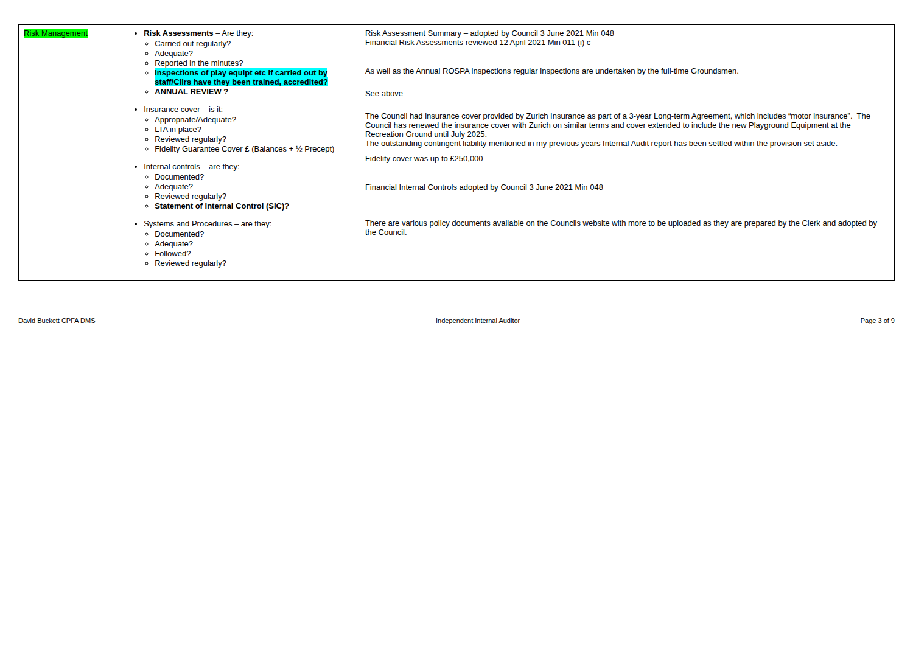| Risk Management | Risk Assessments – Are they: Carried out regularly? Adequate? Reported in the minutes? Inspections of play equipt etc if carried out by staff/Cllrs have they been trained, accredited? ANNUAL REVIEW ? Insurance cover – is it: Appropriate/Adequate? LTA in place? Reviewed regularly? Fidelity Guarantee Cover £ (Balances + ½ Precept) Internal controls – are they: Documented? Adequate? Reviewed regularly? Statement of Internal Control (SIC)? Systems and Procedures – are they: Documented? Adequate? Followed? Reviewed regularly? | Risk Assessment Summary – adopted by Council 3 June 2021 Min 048 Financial Risk Assessments reviewed 12 April 2021 Min 011 (i) c As well as the Annual ROSPA inspections regular inspections are undertaken by the full-time Groundsmen. See above The Council had insurance cover provided by Zurich Insurance as part of a 3-year Long-term Agreement, which includes “motor insurance”. The Council has renewed the insurance cover with Zurich on similar terms and cover extended to include the new Playground Equipment at the Recreation Ground until July 2025. The outstanding contingent liability mentioned in my previous years Internal Audit report has been settled within the provision set aside. Fidelity cover was up to £250,000 Financial Internal Controls adopted by Council 3 June 2021 Min 048 There are various policy documents available on the Councils website with more to be uploaded as they are prepared by the Clerk and adopted by the Council. |
David Buckett CPFA DMS
Independent Internal Auditor
Page 3 of 9